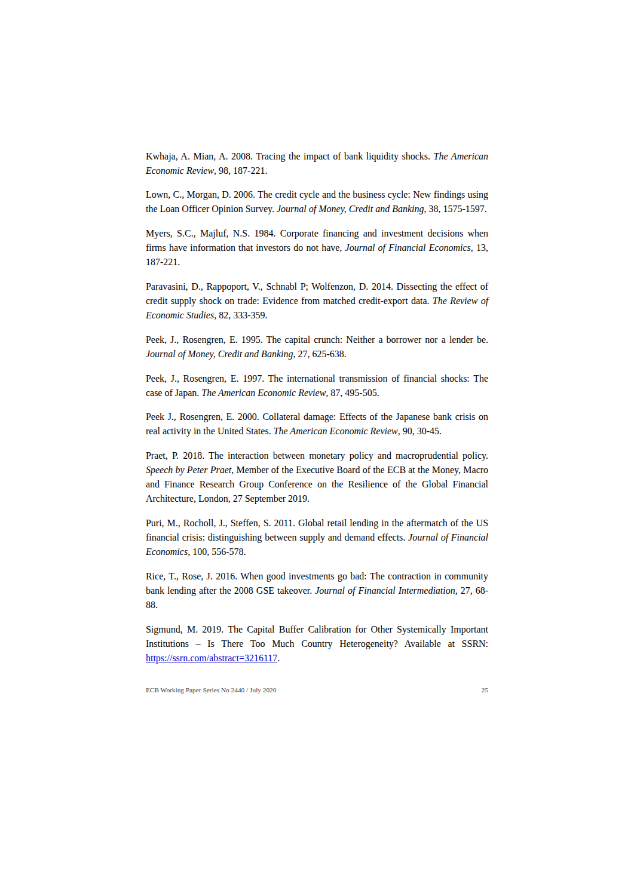Kwhaja, A. Mian, A. 2008. Tracing the impact of bank liquidity shocks. The American Economic Review, 98, 187-221.
Lown, C., Morgan, D. 2006. The credit cycle and the business cycle: New findings using the Loan Officer Opinion Survey. Journal of Money, Credit and Banking, 38, 1575-1597.
Myers, S.C., Majluf, N.S. 1984. Corporate financing and investment decisions when firms have information that investors do not have, Journal of Financial Economics, 13, 187-221.
Paravasini, D., Rappoport, V., Schnabl P; Wolfenzon, D. 2014. Dissecting the effect of credit supply shock on trade: Evidence from matched credit-export data. The Review of Economic Studies, 82, 333-359.
Peek, J., Rosengren, E. 1995. The capital crunch: Neither a borrower nor a lender be. Journal of Money, Credit and Banking, 27, 625-638.
Peek, J., Rosengren, E. 1997. The international transmission of financial shocks: The case of Japan. The American Economic Review, 87, 495-505.
Peek J., Rosengren, E. 2000. Collateral damage: Effects of the Japanese bank crisis on real activity in the United States. The American Economic Review, 90, 30-45.
Praet, P. 2018. The interaction between monetary policy and macroprudential policy. Speech by Peter Praet, Member of the Executive Board of the ECB at the Money, Macro and Finance Research Group Conference on the Resilience of the Global Financial Architecture, London, 27 September 2019.
Puri, M., Rocholl, J., Steffen, S. 2011. Global retail lending in the aftermatch of the US financial crisis: distinguishing between supply and demand effects. Journal of Financial Economics, 100, 556-578.
Rice, T., Rose, J. 2016. When good investments go bad: The contraction in community bank lending after the 2008 GSE takeover. Journal of Financial Intermediation, 27, 68-88.
Sigmund, M. 2019. The Capital Buffer Calibration for Other Systemically Important Institutions – Is There Too Much Country Heterogeneity? Available at SSRN: https://ssrn.com/abstract=3216117.
ECB Working Paper Series No 2440 / July 2020 25